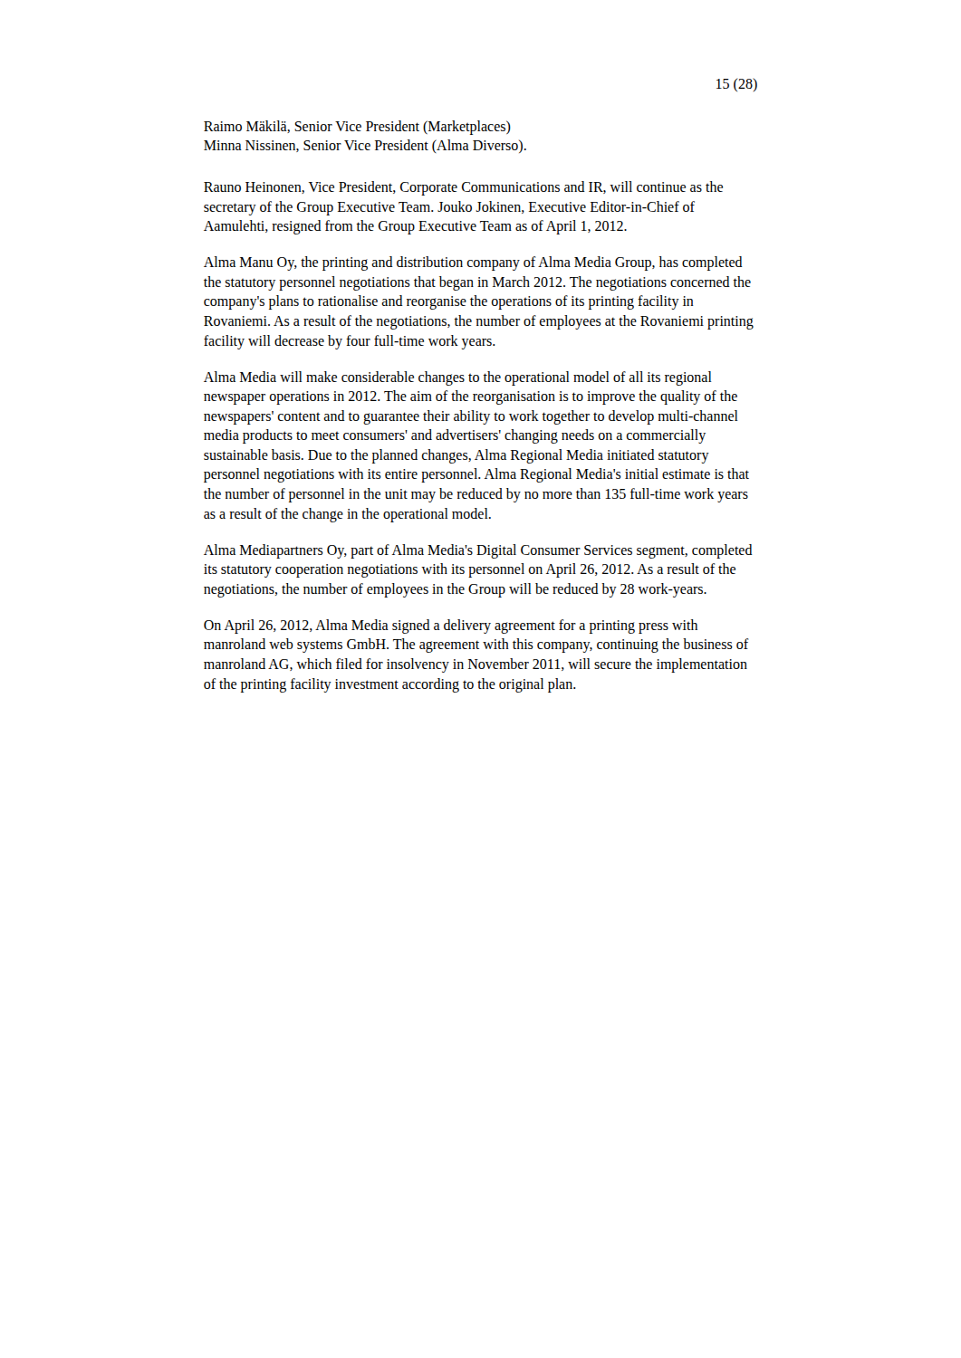15 (28)
Raimo Mäkilä, Senior Vice President (Marketplaces)
Minna Nissinen, Senior Vice President (Alma Diverso).
Rauno Heinonen, Vice President, Corporate Communications and IR, will continue as the secretary of the Group Executive Team. Jouko Jokinen, Executive Editor-in-Chief of Aamulehti, resigned from the Group Executive Team as of April 1, 2012.
Alma Manu Oy, the printing and distribution company of Alma Media Group, has completed the statutory personnel negotiations that began in March 2012. The negotiations concerned the company's plans to rationalise and reorganise the operations of its printing facility in Rovaniemi. As a result of the negotiations, the number of employees at the Rovaniemi printing facility will decrease by four full-time work years.
Alma Media will make considerable changes to the operational model of all its regional newspaper operations in 2012. The aim of the reorganisation is to improve the quality of the newspapers' content and to guarantee their ability to work together to develop multi-channel media products to meet consumers' and advertisers' changing needs on a commercially sustainable basis. Due to the planned changes, Alma Regional Media initiated statutory personnel negotiations with its entire personnel. Alma Regional Media's initial estimate is that the number of personnel in the unit may be reduced by no more than 135 full-time work years as a result of the change in the operational model.
Alma Mediapartners Oy, part of Alma Media's Digital Consumer Services segment, completed its statutory cooperation negotiations with its personnel on April 26, 2012. As a result of the negotiations, the number of employees in the Group will be reduced by 28 work-years.
On April 26, 2012, Alma Media signed a delivery agreement for a printing press with manroland web systems GmbH. The agreement with this company, continuing the business of manroland AG, which filed for insolvency in November 2011, will secure the implementation of the printing facility investment according to the original plan.